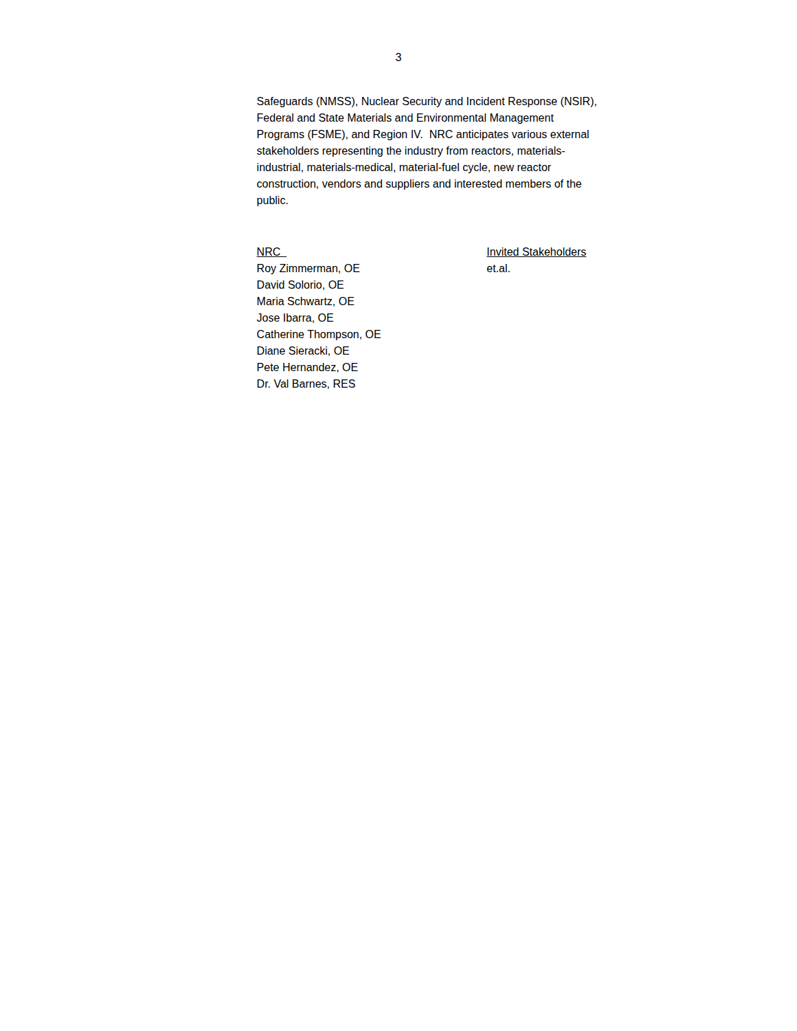3
Safeguards (NMSS), Nuclear Security and Incident Response (NSIR), Federal and State Materials and Environmental Management Programs (FSME), and Region IV. NRC anticipates various external stakeholders representing the industry from reactors, materials-industrial, materials-medical, material-fuel cycle, new reactor construction, vendors and suppliers and interested members of the public.
NRC
Roy Zimmerman, OE
David Solorio, OE
Maria Schwartz, OE
Jose Ibarra, OE
Catherine Thompson, OE
Diane Sieracki, OE
Pete Hernandez, OE
Dr. Val Barnes, RES
Invited Stakeholders
et.al.